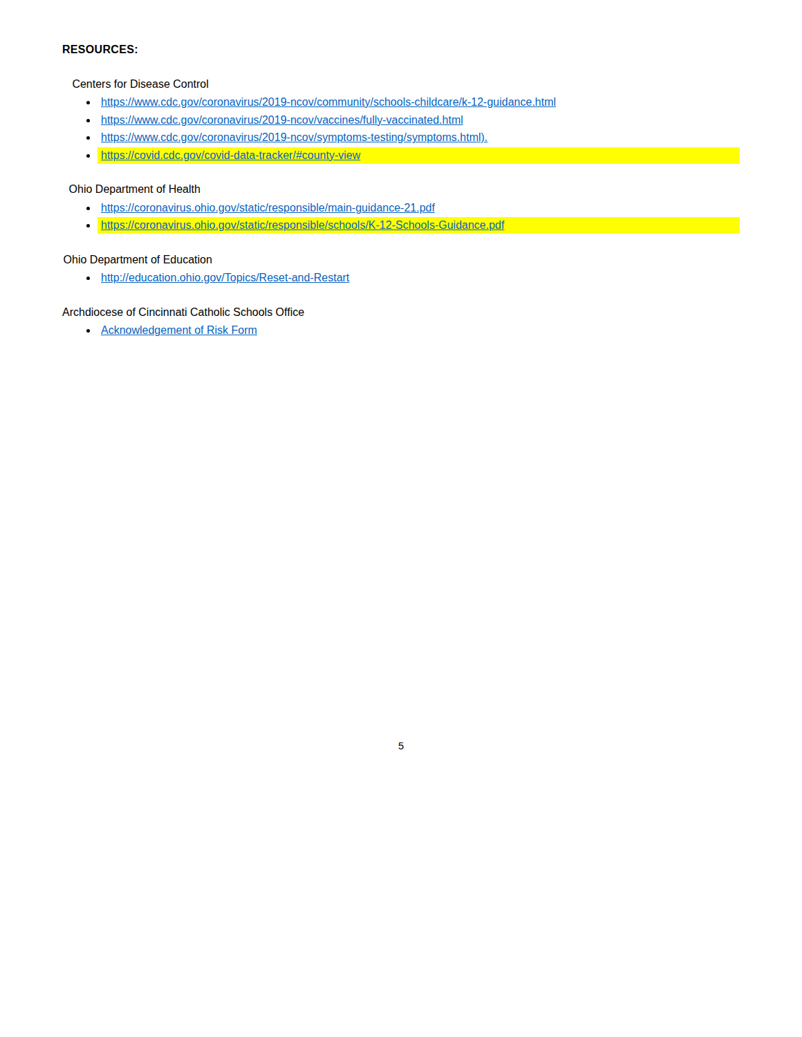RESOURCES:
Centers for Disease Control
https://www.cdc.gov/coronavirus/2019-ncov/community/schools-childcare/k-12-guidance.html
https://www.cdc.gov/coronavirus/2019-ncov/vaccines/fully-vaccinated.html
https://www.cdc.gov/coronavirus/2019-ncov/symptoms-testing/symptoms.html).
https://covid.cdc.gov/covid-data-tracker/#county-view
Ohio Department of Health
https://coronavirus.ohio.gov/static/responsible/main-guidance-21.pdf
https://coronavirus.ohio.gov/static/responsible/schools/K-12-Schools-Guidance.pdf
Ohio Department of Education
http://education.ohio.gov/Topics/Reset-and-Restart
Archdiocese of Cincinnati Catholic Schools Office
Acknowledgement of Risk Form
5